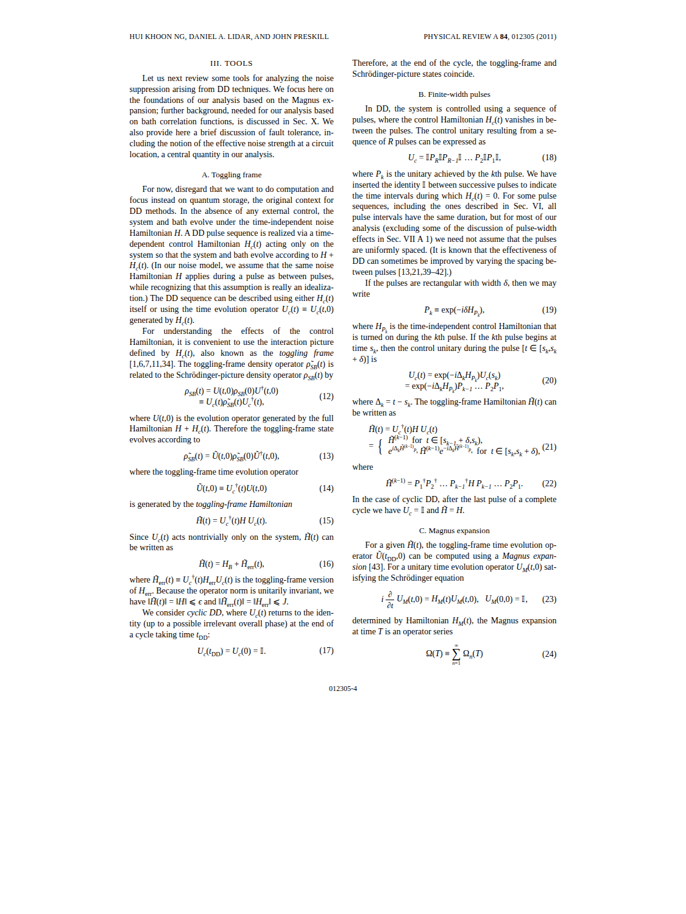HUI KHOON NG, DANIEL A. LIDAR, AND JOHN PRESKILL
PHYSICAL REVIEW A 84, 012305 (2011)
III. TOOLS
Let us next review some tools for analyzing the noise suppression arising from DD techniques. We focus here on the foundations of our analysis based on the Magnus expansion; further background, needed for our analysis based on bath correlation functions, is discussed in Sec. X. We also provide here a brief discussion of fault tolerance, including the notion of the effective noise strength at a circuit location, a central quantity in our analysis.
A. Toggling frame
For now, disregard that we want to do computation and focus instead on quantum storage, the original context for DD methods. In the absence of any external control, the system and bath evolve under the time-independent noise Hamiltonian H. A DD pulse sequence is realized via a time-dependent control Hamiltonian Hc(t) acting only on the system so that the system and bath evolve according to H + Hc(t). (In our noise model, we assume that the same noise Hamiltonian H applies during a pulse as between pulses, while recognizing that this assumption is really an idealization.) The DD sequence can be described using either Hc(t) itself or using the time evolution operator Uc(t) ≡ Uc(t,0) generated by Hc(t).
For understanding the effects of the control Hamiltonian, it is convenient to use the interaction picture defined by Hc(t), also known as the toggling frame [1,6,7,11,34]. The toggling-frame density operator ρ̃SB(t) is related to the Schrödinger-picture density operator ρSB(t) by
ρSB(t) = U(t,0)ρSB(0)U†(t,0)
≡ Uc(t)ρ̃SB(t)Uc†(t), (12)
where U(t,0) is the evolution operator generated by the full Hamiltonian H + Hc(t). Therefore the toggling-frame state evolves according to
ρ̃SB(t) = Ũ(t,0)ρ̃SB(0)Ũ†(t,0), (13)
where the toggling-frame time evolution operator
Ũ(t,0) ≡ Uc†(t)U(t,0) (14)
is generated by the toggling-frame Hamiltonian
H̃(t) = Uc†(t)H Uc(t). (15)
Since Uc(t) acts nontrivially only on the system, H̃(t) can be written as
H̃(t) = HB + H̃err(t), (16)
where H̃err(t) ≡ Uc†(t)HerrUc(t) is the toggling-frame version of Herr. Because the operator norm is unitarily invariant, we have ‖H̃(t)‖ = ‖H‖ ⩽ ϵ and ‖H̃err(t)‖ = ‖Herr‖ ⩽ J.
We consider cyclic DD, where Uc(t) returns to the identity (up to a possible irrelevant overall phase) at the end of a cycle taking time tDD:
Uc(tDD) = Uc(0) = 𝕀. (17)
Therefore, at the end of the cycle, the toggling-frame and Schrödinger-picture states coincide.
B. Finite-width pulses
In DD, the system is controlled using a sequence of pulses, where the control Hamiltonian Hc(t) vanishes in between the pulses. The control unitary resulting from a sequence of R pulses can be expressed as
Uc = 𝕀PR𝕀PR−1 𝕀 … P2𝕀P1𝕀, (18)
where Pk is the unitary achieved by the kth pulse. We have inserted the identity 𝕀 between successive pulses to indicate the time intervals during which Hc(t) = 0. For some pulse sequences, including the ones described in Sec. VI, all pulse intervals have the same duration, but for most of our analysis (excluding some of the discussion of pulse-width effects in Sec. VII A 1) we need not assume that the pulses are uniformly spaced. (It is known that the effectiveness of DD can sometimes be improved by varying the spacing between pulses [13,21,39–42].)
If the pulses are rectangular with width δ, then we may write
Pk ≡ exp(−iδHPk), (19)
where HPk is the time-independent control Hamiltonian that is turned on during the kth pulse. If the kth pulse begins at time sk, then the control unitary during the pulse [t ∈ [sk,sk + δ)] is
Uc(t) = exp(−i ΔkHPk)Uc(sk)
= exp(−i ΔkHPk)Pk−1 … P2P1, (20)
where Δk = t − sk. The toggling-frame Hamiltonian H̃(t) can be written as
H̃(t) = Uc†(t)H Uc(t)
= { H̃(k−1) for t ∈ [sk−1 + δ,sk),
ei ΔkH̃(k−1)Pk H̃(k−1)e−i ΔkH̃(k−1)Pk for t ∈ [sk,sk + δ), (21)
where
H̃(k−1) = P1†P2† … Pk−1†H Pk−1 … P2P1. (22)
In the case of cyclic DD, after the last pulse of a complete cycle we have Uc = 𝕀 and H̃ = H.
C. Magnus expansion
For a given H̃(t), the toggling-frame time evolution operator Ũ(tDD,0) can be computed using a Magnus expansion [43]. For a unitary time evolution operator UM(t,0) satisfying the Schrödinger equation
i ∂∂t UM(t,0) = HM(t)UM(t,0), UM(0,0) = 𝕀, (23)
determined by Hamiltonian HM(t), the Magnus expansion at time T is an operator series
Ω(T) ≡ ∞∑n=1 Ωn(T) (24)
012305-4